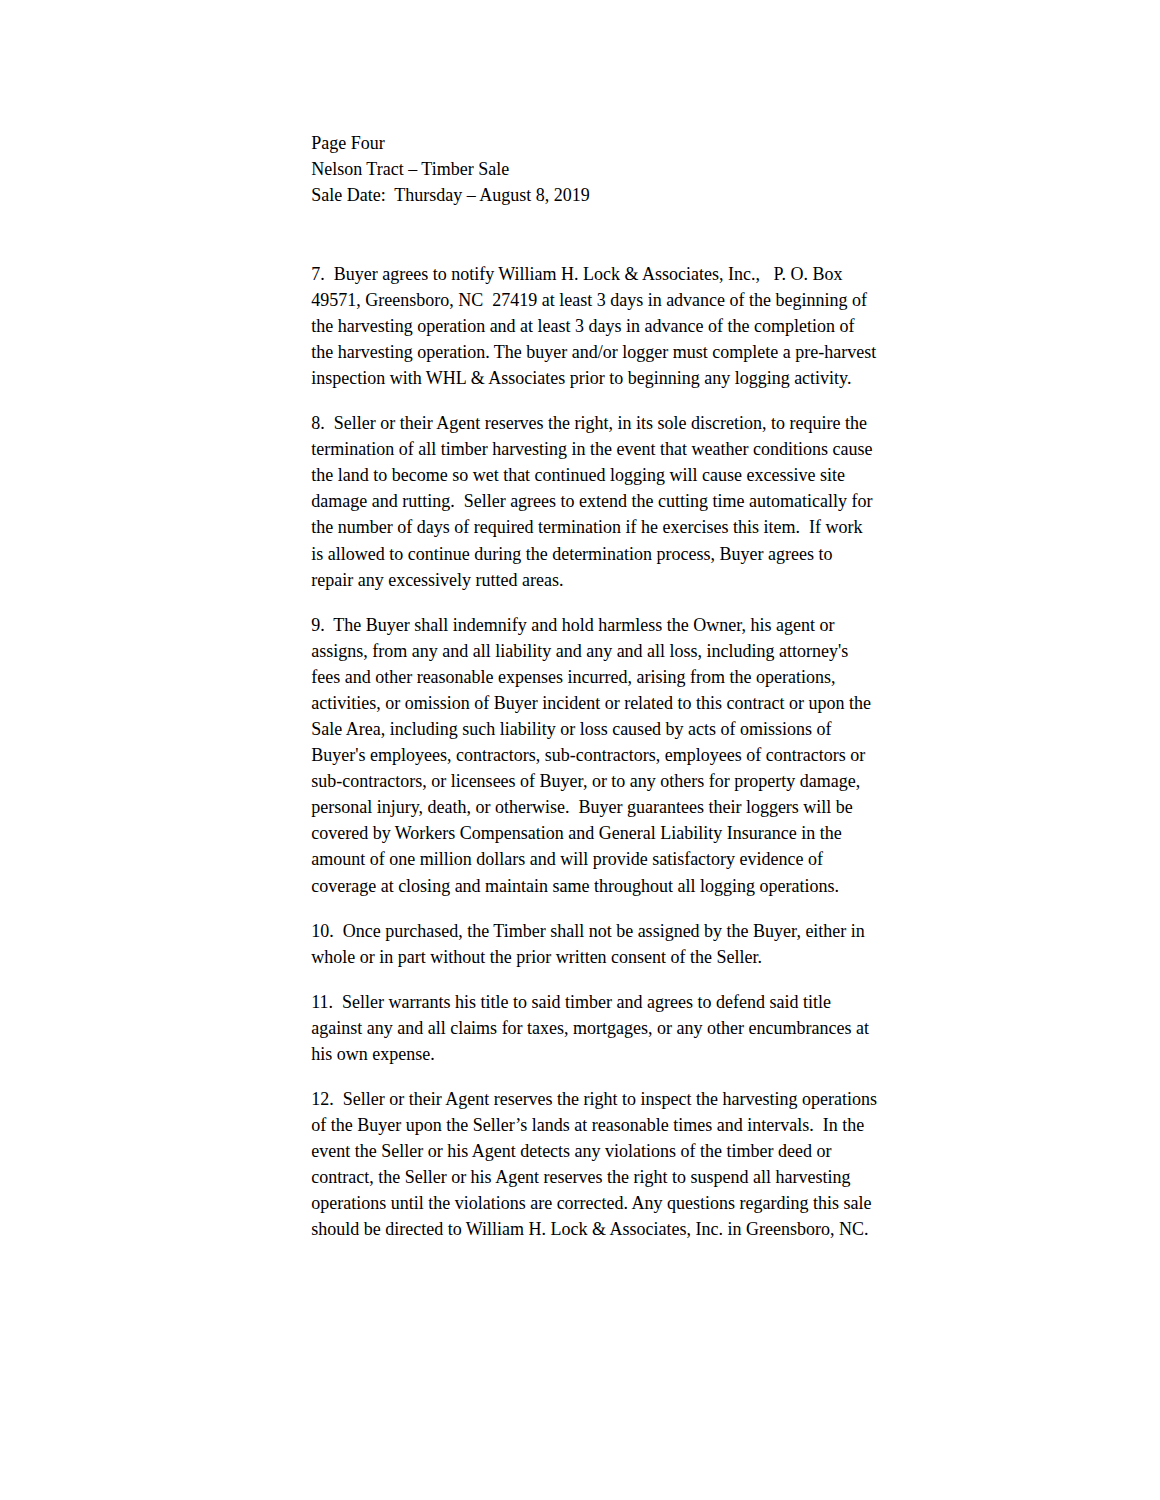Page Four
Nelson Tract – Timber Sale
Sale Date: Thursday – August 8, 2019
7. Buyer agrees to notify William H. Lock & Associates, Inc., P. O. Box 49571, Greensboro, NC 27419 at least 3 days in advance of the beginning of the harvesting operation and at least 3 days in advance of the completion of the harvesting operation. The buyer and/or logger must complete a pre-harvest inspection with WHL & Associates prior to beginning any logging activity.
8. Seller or their Agent reserves the right, in its sole discretion, to require the termination of all timber harvesting in the event that weather conditions cause the land to become so wet that continued logging will cause excessive site damage and rutting. Seller agrees to extend the cutting time automatically for the number of days of required termination if he exercises this item. If work is allowed to continue during the determination process, Buyer agrees to repair any excessively rutted areas.
9. The Buyer shall indemnify and hold harmless the Owner, his agent or assigns, from any and all liability and any and all loss, including attorney's fees and other reasonable expenses incurred, arising from the operations, activities, or omission of Buyer incident or related to this contract or upon the Sale Area, including such liability or loss caused by acts of omissions of Buyer's employees, contractors, sub-contractors, employees of contractors or sub-contractors, or licensees of Buyer, or to any others for property damage, personal injury, death, or otherwise. Buyer guarantees their loggers will be covered by Workers Compensation and General Liability Insurance in the amount of one million dollars and will provide satisfactory evidence of coverage at closing and maintain same throughout all logging operations.
10. Once purchased, the Timber shall not be assigned by the Buyer, either in whole or in part without the prior written consent of the Seller.
11. Seller warrants his title to said timber and agrees to defend said title against any and all claims for taxes, mortgages, or any other encumbrances at his own expense.
12. Seller or their Agent reserves the right to inspect the harvesting operations of the Buyer upon the Seller’s lands at reasonable times and intervals. In the event the Seller or his Agent detects any violations of the timber deed or contract, the Seller or his Agent reserves the right to suspend all harvesting operations until the violations are corrected. Any questions regarding this sale should be directed to William H. Lock & Associates, Inc. in Greensboro, NC.